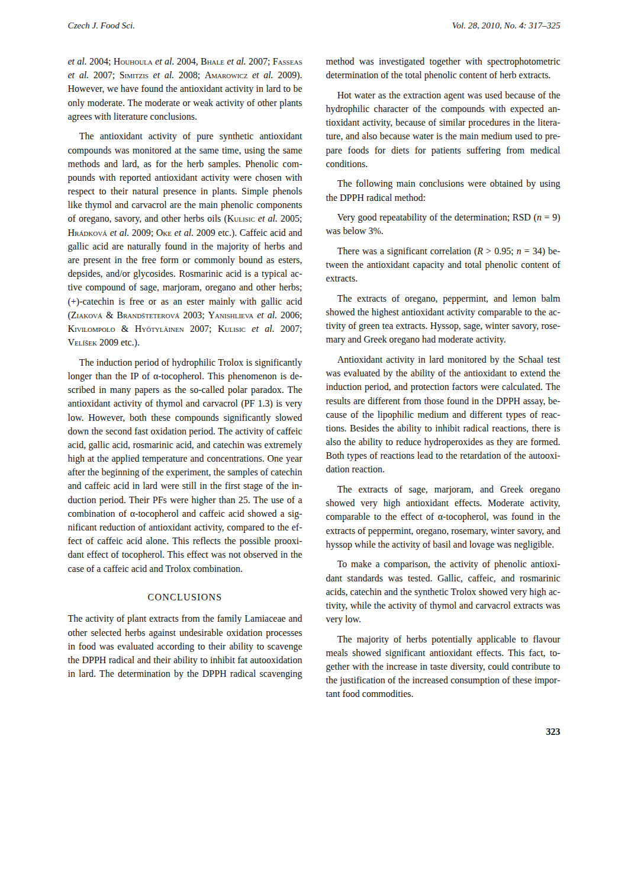Czech J. Food Sci. Vol. 28, 2010, No. 4: 317–325
et al. 2004; Houhoula et al. 2004, Bhale et al. 2007; Fasseas et al. 2007; Simitzis et al. 2008; Amarowicz et al. 2009). However, we have found the antioxidant activity in lard to be only moderate. The moderate or weak activity of other plants agrees with literature conclusions.
The antioxidant activity of pure synthetic antioxidant compounds was monitored at the same time, using the same methods and lard, as for the herb samples. Phenolic compounds with reported antioxidant activity were chosen with respect to their natural presence in plants. Simple phenols like thymol and carvacrol are the main phenolic components of oregano, savory, and other herbs oils (Kulisic et al. 2005; Hrádková et al. 2009; Oke et al. 2009 etc.). Caffeic acid and gallic acid are naturally found in the majority of herbs and are present in the free form or commonly bound as esters, depsides, and/or glycosides. Rosmarinic acid is a typical active compound of sage, marjoram, oregano and other herbs; (+)-catechin is free or as an ester mainly with gallic acid (Ziaková & Brandšteterová 2003; Yanishlieva et al. 2006; Kivilompolo & Hyötyläinen 2007; Kulisic et al. 2007; Velíšek 2009 etc.).
The induction period of hydrophilic Trolox is significantly longer than the IP of α-tocopherol. This phenomenon is described in many papers as the so-called polar paradox. The antioxidant activity of thymol and carvacrol (PF 1.3) is very low. However, both these compounds significantly slowed down the second fast oxidation period. The activity of caffeic acid, gallic acid, rosmarinic acid, and catechin was extremely high at the applied temperature and concentrations. One year after the beginning of the experiment, the samples of catechin and caffeic acid in lard were still in the first stage of the induction period. Their PFs were higher than 25. The use of a combination of α-tocopherol and caffeic acid showed a significant reduction of antioxidant activity, compared to the effect of caffeic acid alone. This reflects the possible prooxidant effect of tocopherol. This effect was not observed in the case of a caffeic acid and Trolox combination.
Conclusions
The activity of plant extracts from the family Lamiaceae and other selected herbs against undesirable oxidation processes in food was evaluated according to their ability to scavenge the DPPH radical and their ability to inhibit fat autooxidation in lard. The determination by the DPPH radical scavenging method was investigated together with spectrophotometric determination of the total phenolic content of herb extracts.
Hot water as the extraction agent was used because of the hydrophilic character of the compounds with expected antioxidant activity, because of similar procedures in the literature, and also because water is the main medium used to prepare foods for diets for patients suffering from medical conditions.
The following main conclusions were obtained by using the DPPH radical method:
Very good repeatability of the determination; RSD (n = 9) was below 3%.
There was a significant correlation (R > 0.95; n = 34) between the antioxidant capacity and total phenolic content of extracts.
The extracts of oregano, peppermint, and lemon balm showed the highest antioxidant activity comparable to the activity of green tea extracts. Hyssop, sage, winter savory, rosemary and Greek oregano had moderate activity.
Antioxidant activity in lard monitored by the Schaal test was evaluated by the ability of the antioxidant to extend the induction period, and protection factors were calculated. The results are different from those found in the DPPH assay, because of the lipophilic medium and different types of reactions. Besides the ability to inhibit radical reactions, there is also the ability to reduce hydroperoxides as they are formed. Both types of reactions lead to the retardation of the autooxidation reaction.
The extracts of sage, marjoram, and Greek oregano showed very high antioxidant effects. Moderate activity, comparable to the effect of α-tocopherol, was found in the extracts of peppermint, oregano, rosemary, winter savory, and hyssop while the activity of basil and lovage was negligible.
To make a comparison, the activity of phenolic antioxidant standards was tested. Gallic, caffeic, and rosmarinic acids, catechin and the synthetic Trolox showed very high activity, while the activity of thymol and carvacrol extracts was very low.
The majority of herbs potentially applicable to flavour meals showed significant antioxidant effects. This fact, together with the increase in taste diversity, could contribute to the justification of the increased consumption of these important food commodities.
323